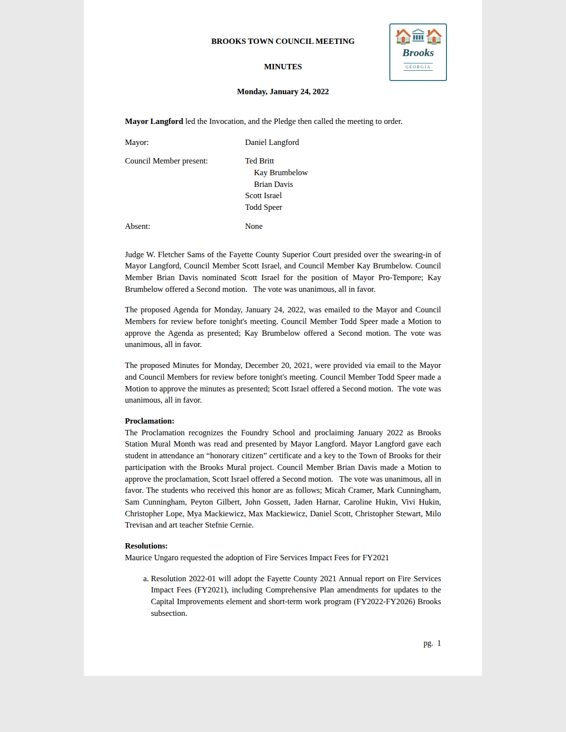🏠🏛🏠
Brooks
GEORGIA
BROOKS TOWN COUNCIL MEETING
MINUTES
Monday, January 24, 2022
Mayor Langford led the Invocation, and the Pledge then called the meeting to order.
| Mayor: | Daniel Langford |
| Council Member present: | Ted Britt Kay Brumbelow Brian Davis Scott Israel Todd Speer |
| Absent: | None |
Judge W. Fletcher Sams of the Fayette County Superior Court presided over the swearing-in of Mayor Langford, Council Member Scott Israel, and Council Member Kay Brumbelow. Council Member Brian Davis nominated Scott Israel for the position of Mayor Pro-Tempore; Kay Brumbelow offered a Second motion. The vote was unanimous, all in favor.
The proposed Agenda for Monday, January 24, 2022, was emailed to the Mayor and Council Members for review before tonight's meeting. Council Member Todd Speer made a Motion to approve the Agenda as presented; Kay Brumbelow offered a Second motion. The vote was unanimous, all in favor.
The proposed Minutes for Monday, December 20, 2021, were provided via email to the Mayor and Council Members for review before tonight's meeting. Council Member Todd Speer made a Motion to approve the minutes as presented; Scott Israel offered a Second motion. The vote was unanimous, all in favor.
Proclamation:
The Proclamation recognizes the Foundry School and proclaiming January 2022 as Brooks Station Mural Month was read and presented by Mayor Langford. Mayor Langford gave each student in attendance an “honorary citizen” certificate and a key to the Town of Brooks for their participation with the Brooks Mural project. Council Member Brian Davis made a Motion to approve the proclamation, Scott Israel offered a Second motion. The vote was unanimous, all in favor. The students who received this honor are as follows; Micah Cramer, Mark Cunningham, Sam Cunningham, Peyton Gilbert, John Gossett, Jaden Harnar, Caroline Hukin, Vivi Hukin, Christopher Lope, Mya Mackiewicz, Max Mackiewicz, Daniel Scott, Christopher Stewart, Milo Trevisan and art teacher Stefnie Cernie.
Resolutions:
Maurice Ungaro requested the adoption of Fire Services Impact Fees for FY2021
Resolution 2022-01 will adopt the Fayette County 2021 Annual report on Fire Services Impact Fees (FY2021), including Comprehensive Plan amendments for updates to the Capital Improvements element and short-term work program (FY2022-FY2026) Brooks subsection.
pg. 1